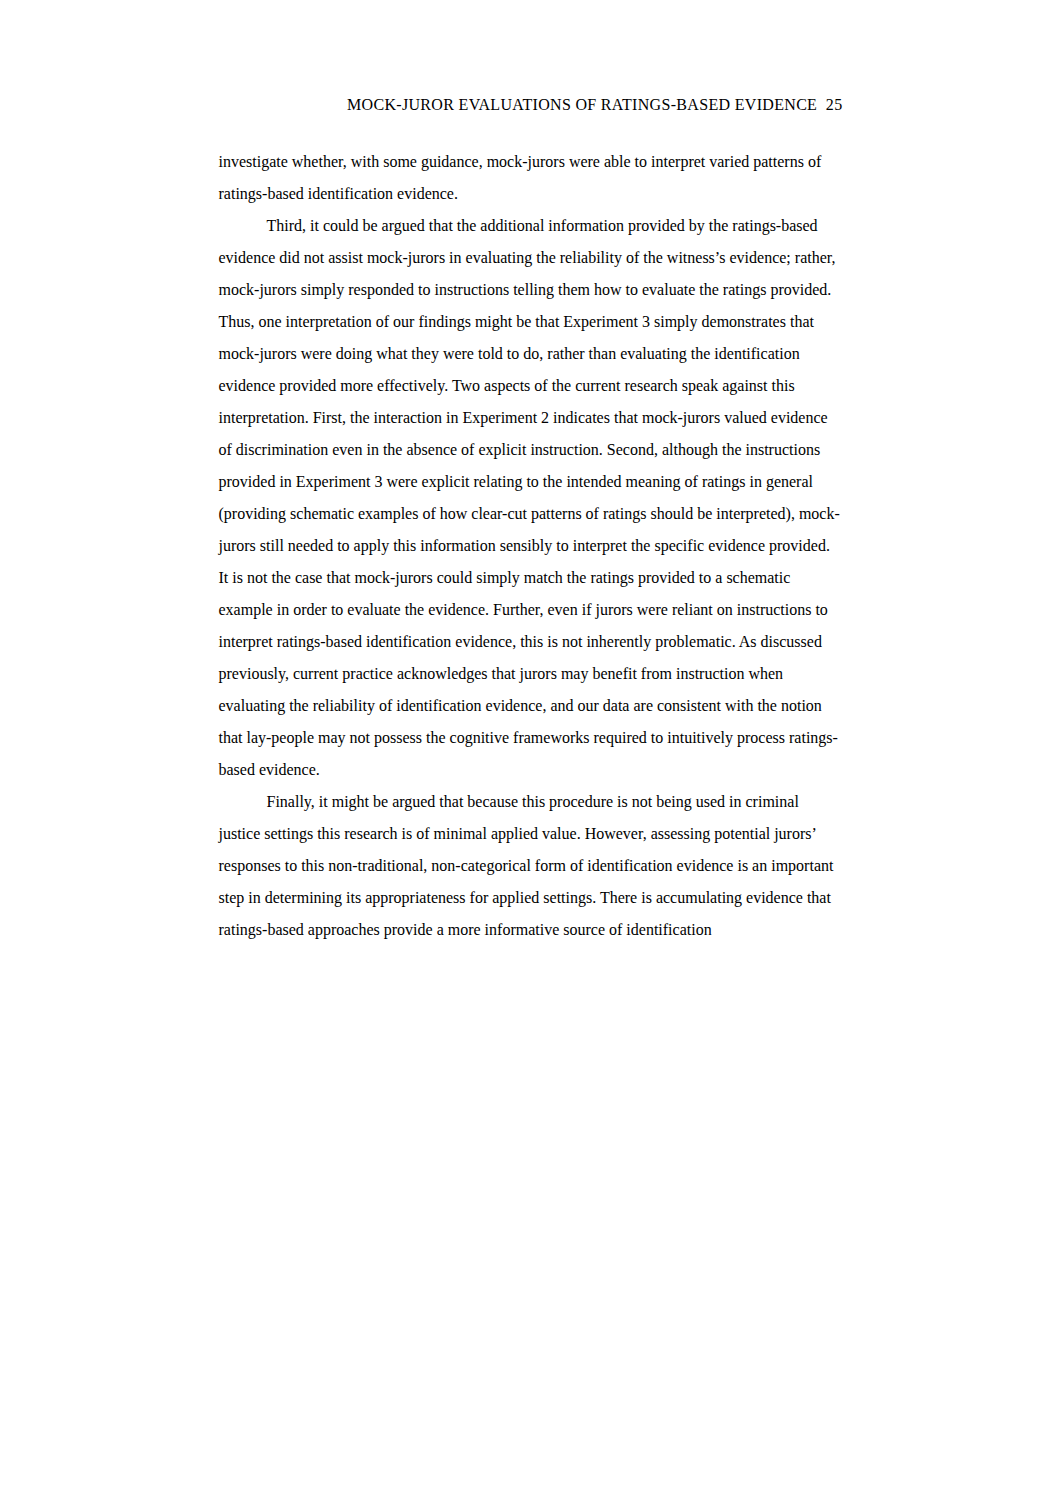Mock-Juror Evaluations of Ratings-Based Evidence 25
investigate whether, with some guidance, mock-jurors were able to interpret varied patterns of ratings-based identification evidence.
Third, it could be argued that the additional information provided by the ratings-based evidence did not assist mock-jurors in evaluating the reliability of the witness’s evidence; rather, mock-jurors simply responded to instructions telling them how to evaluate the ratings provided. Thus, one interpretation of our findings might be that Experiment 3 simply demonstrates that mock-jurors were doing what they were told to do, rather than evaluating the identification evidence provided more effectively. Two aspects of the current research speak against this interpretation. First, the interaction in Experiment 2 indicates that mock-jurors valued evidence of discrimination even in the absence of explicit instruction. Second, although the instructions provided in Experiment 3 were explicit relating to the intended meaning of ratings in general (providing schematic examples of how clear-cut patterns of ratings should be interpreted), mock-jurors still needed to apply this information sensibly to interpret the specific evidence provided. It is not the case that mock-jurors could simply match the ratings provided to a schematic example in order to evaluate the evidence. Further, even if jurors were reliant on instructions to interpret ratings-based identification evidence, this is not inherently problematic. As discussed previously, current practice acknowledges that jurors may benefit from instruction when evaluating the reliability of identification evidence, and our data are consistent with the notion that lay-people may not possess the cognitive frameworks required to intuitively process ratings-based evidence.
Finally, it might be argued that because this procedure is not being used in criminal justice settings this research is of minimal applied value. However, assessing potential jurors’ responses to this non-traditional, non-categorical form of identification evidence is an important step in determining its appropriateness for applied settings. There is accumulating evidence that ratings-based approaches provide a more informative source of identification